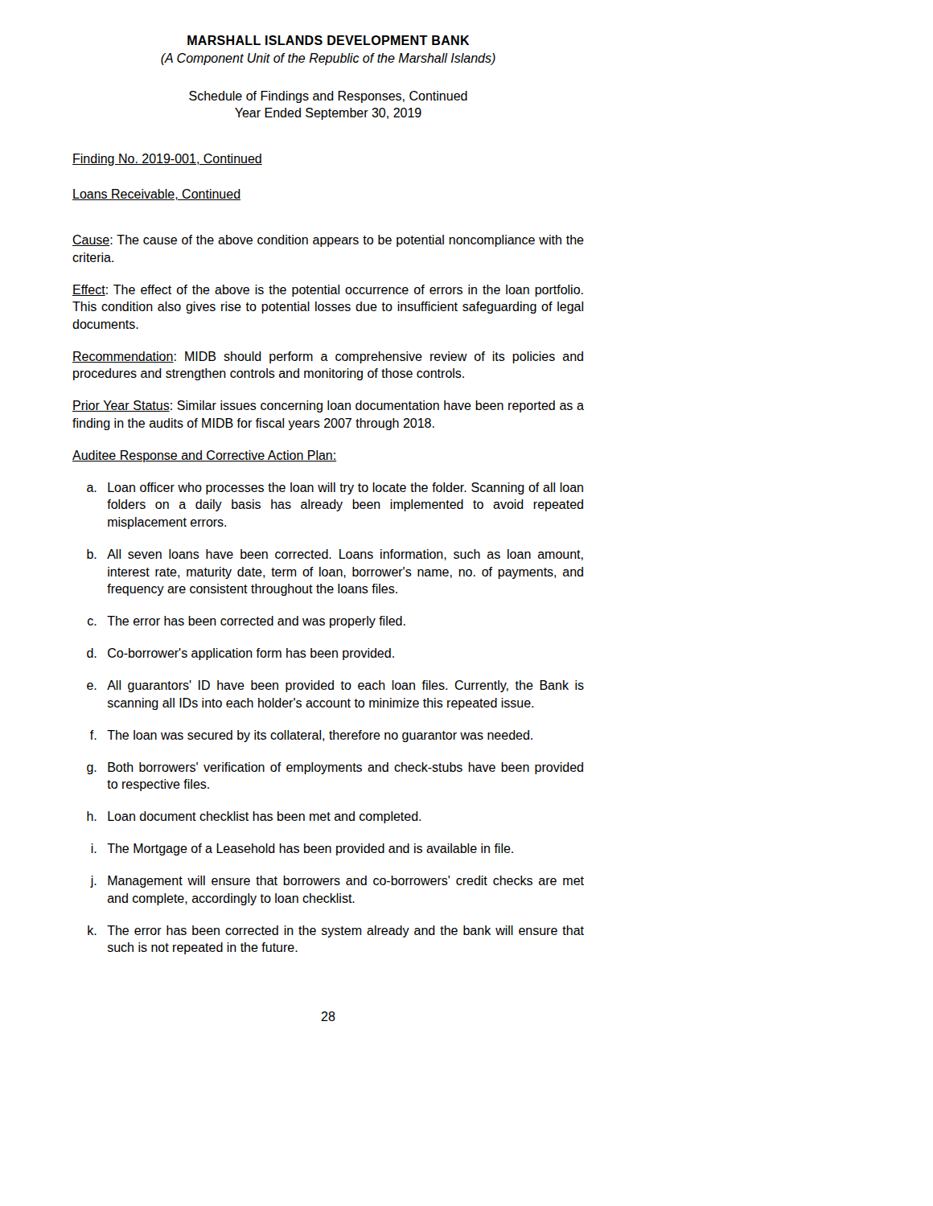MARSHALL ISLANDS DEVELOPMENT BANK
(A Component Unit of the Republic of the Marshall Islands)
Schedule of Findings and Responses, Continued
Year Ended September 30, 2019
Finding No. 2019-001, Continued
Loans Receivable, Continued
Cause: The cause of the above condition appears to be potential noncompliance with the criteria.
Effect: The effect of the above is the potential occurrence of errors in the loan portfolio. This condition also gives rise to potential losses due to insufficient safeguarding of legal documents.
Recommendation: MIDB should perform a comprehensive review of its policies and procedures and strengthen controls and monitoring of those controls.
Prior Year Status: Similar issues concerning loan documentation have been reported as a finding in the audits of MIDB for fiscal years 2007 through 2018.
Auditee Response and Corrective Action Plan:
Loan officer who processes the loan will try to locate the folder. Scanning of all loan folders on a daily basis has already been implemented to avoid repeated misplacement errors.
All seven loans have been corrected. Loans information, such as loan amount, interest rate, maturity date, term of loan, borrower's name, no. of payments, and frequency are consistent throughout the loans files.
The error has been corrected and was properly filed.
Co-borrower's application form has been provided.
All guarantors' ID have been provided to each loan files. Currently, the Bank is scanning all IDs into each holder's account to minimize this repeated issue.
The loan was secured by its collateral, therefore no guarantor was needed.
Both borrowers' verification of employments and check-stubs have been provided to respective files.
Loan document checklist has been met and completed.
The Mortgage of a Leasehold has been provided and is available in file.
Management will ensure that borrowers and co-borrowers' credit checks are met and complete, accordingly to loan checklist.
The error has been corrected in the system already and the bank will ensure that such is not repeated in the future.
28